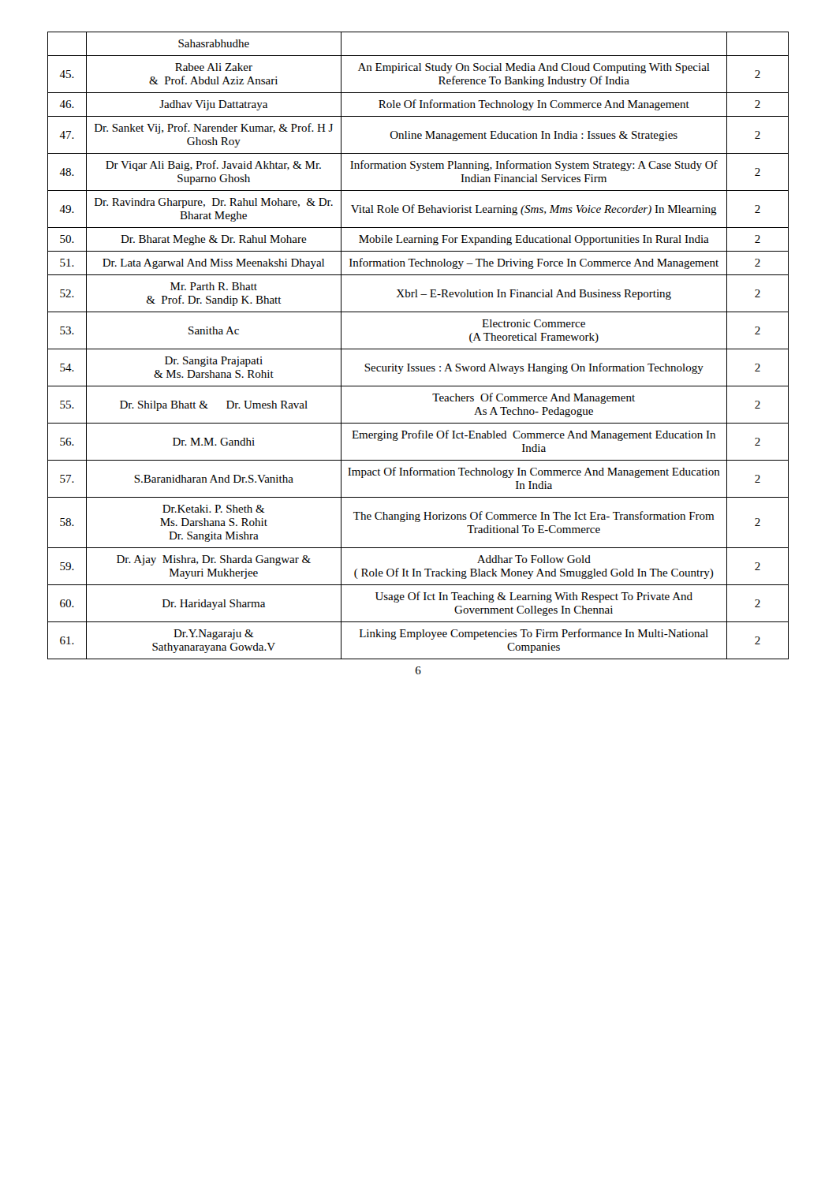| | Sahasrabhudhe | | |
| 45. | Rabee Ali Zaker & Prof. Abdul Aziz Ansari | An Empirical Study On Social Media And Cloud Computing With Special Reference To Banking Industry Of India | 2 |
| 46. | Jadhav Viju Dattatraya | Role Of Information Technology In Commerce And Management | 2 |
| 47. | Dr. Sanket Vij, Prof. Narender Kumar, & Prof. H J Ghosh Roy | Online Management Education In India : Issues & Strategies | 2 |
| 48. | Dr Viqar Ali Baig, Prof. Javaid Akhtar, & Mr. Suparno Ghosh | Information System Planning, Information System Strategy: A Case Study Of Indian Financial Services Firm | 2 |
| 49. | Dr. Ravindra Gharpure, Dr. Rahul Mohare, & Dr. Bharat Meghe | Vital Role Of Behaviorist Learning (Sms, Mms Voice Recorder) In Mlearning | 2 |
| 50. | Dr. Bharat Meghe & Dr. Rahul Mohare | Mobile Learning For Expanding Educational Opportunities In Rural India | 2 |
| 51. | Dr. Lata Agarwal And Miss Meenakshi Dhayal | Information Technology – The Driving Force In Commerce And Management | 2 |
| 52. | Mr. Parth R. Bhatt & Prof. Dr. Sandip K. Bhatt | Xbrl – E-Revolution In Financial And Business Reporting | 2 |
| 53. | Sanitha Ac | Electronic Commerce (A Theoretical Framework) | 2 |
| 54. | Dr. Sangita Prajapati & Ms. Darshana S. Rohit | Security Issues : A Sword Always Hanging On Information Technology | 2 |
| 55. | Dr. Shilpa Bhatt & Dr. Umesh Raval | Teachers Of Commerce And Management As A Techno- Pedagogue | 2 |
| 56. | Dr. M.M. Gandhi | Emerging Profile Of Ict-Enabled Commerce And Management Education In India | 2 |
| 57. | S.Baranidharan And Dr.S.Vanitha | Impact Of Information Technology In Commerce And Management Education In India | 2 |
| 58. | Dr.Ketaki. P. Sheth & Ms. Darshana S. Rohit Dr. Sangita Mishra | The Changing Horizons Of Commerce In The Ict Era- Transformation From Traditional To E-Commerce | 2 |
| 59. | Dr. Ajay Mishra, Dr. Sharda Gangwar & Mayuri Mukherjee | Addhar To Follow Gold ( Role Of It In Tracking Black Money And Smuggled Gold In The Country) | 2 |
| 60. | Dr. Haridayal Sharma | Usage Of Ict In Teaching & Learning With Respect To Private And Government Colleges In Chennai | 2 |
| 61. | Dr.Y.Nagaraju & Sathyanarayana Gowda.V | Linking Employee Competencies To Firm Performance In Multi-National Companies | 2 |
6